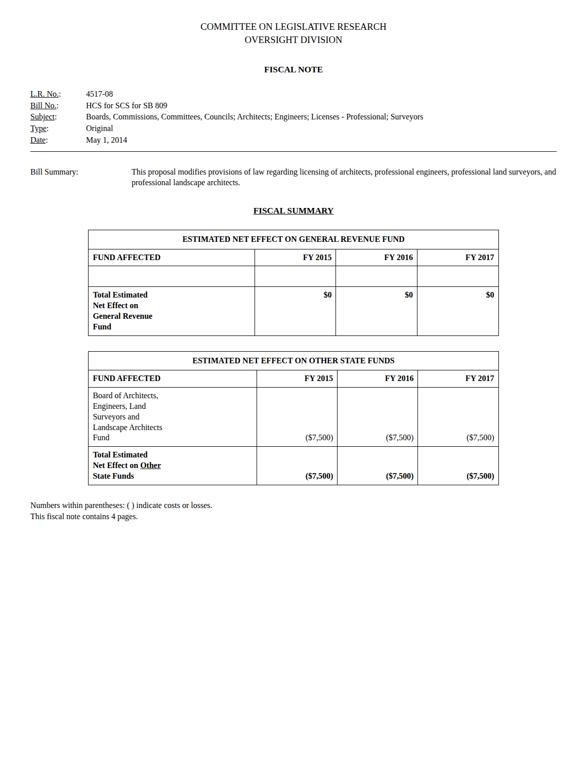COMMITTEE ON LEGISLATIVE RESEARCH
OVERSIGHT DIVISION
FISCAL NOTE
| L.R. No. : | 4517-08 |
| Bill No. : | HCS for SCS for SB 809 |
| Subject : | Boards, Commissions, Committees, Councils; Architects; Engineers; Licenses - Professional; Surveyors |
| Type : | Original |
| Date : | May 1, 2014 |
Bill Summary:
This proposal modifies provisions of law regarding licensing of architects, professional engineers, professional land surveyors, and professional landscape architects.
FISCAL SUMMARY
| ESTIMATED NET EFFECT ON GENERAL REVENUE FUND |
| --- |
| FUND AFFECTED | FY 2015 | FY 2016 | FY 2017 |
| Total Estimated Net Effect on General Revenue Fund | $0 | $0 | $0 |
| ESTIMATED NET EFFECT ON OTHER STATE FUNDS |
| --- |
| FUND AFFECTED | FY 2015 | FY 2016 | FY 2017 |
| Board of Architects, Engineers, Land Surveyors and Landscape Architects Fund | ($7,500) | ($7,500) | ($7,500) |
| Total Estimated Net Effect on Other State Funds | ($7,500) | ($7,500) | ($7,500) |
Numbers within parentheses: ( ) indicate costs or losses.
This fiscal note contains 4 pages.